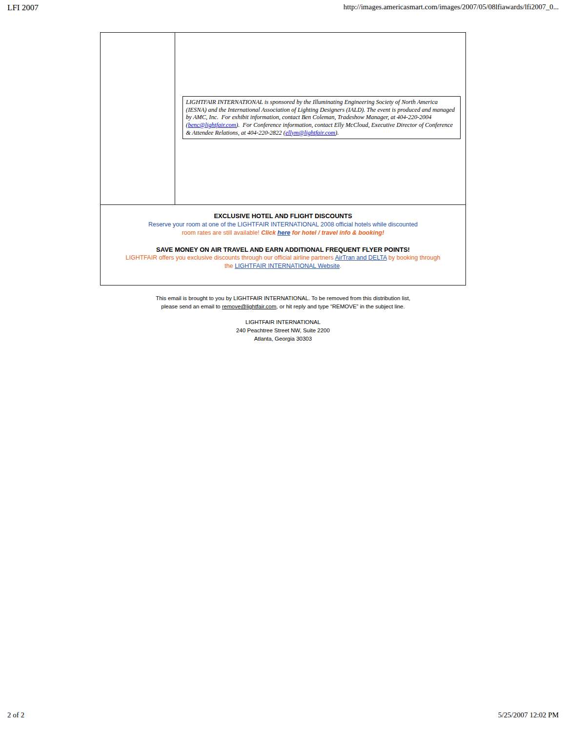LFI 2007
http://images.americasmart.com/images/2007/05/08lfiawards/lfi2007_0...
| | LIGHTFAIR INTERNATIONAL is sponsored by the Illuminating Engineering Society of North America (IESNA) and the International Association of Lighting Designers (IALD). The event is produced and managed by AMC, Inc. For exhibit information, contact Ben Coleman, Tradeshow Manager, at 404-220-2004 ( benc@lightfair.com ). For Conference information, contact Elly McCloud, Executive Director of Conference & Attendee Relations, at 404-220-2822 ( ellym@lightfair.com ). |
| EXCLUSIVE HOTEL AND FLIGHT DISCOUNTS Reserve your room at one of the LIGHTFAIR INTERNATIONAL 2008 official hotels while discounted room rates are still available! Click here for hotel / travel info & booking! SAVE MONEY ON AIR TRAVEL AND EARN ADDITIONAL FREQUENT FLYER POINTS! LIGHTFAIR offers you exclusive discounts through our official airline partners AirTran and DELTA by booking through the LIGHTFAIR INTERNATIONAL Website . |
This email is brought to you by LIGHTFAIR INTERNATIONAL. To be removed from this distribution list,
please send an email to remove@lightfair.com, or hit reply and type “REMOVE” in the subject line.
LIGHTFAIR INTERNATIONAL
240 Peachtree Street NW, Suite 2200
Atlanta, Georgia 30303
2 of 2
5/25/2007 12:02 PM